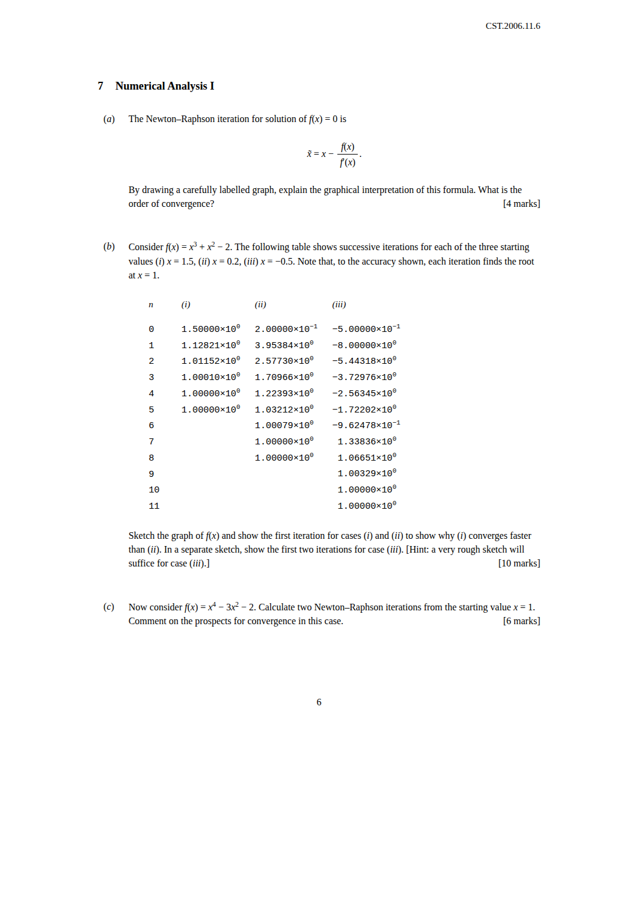CST.2006.11.6
7 Numerical Analysis I
(a)
The Newton–Raphson iteration for solution of f(x) = 0 is
x̃ = x − f(x) f′(x) .
By drawing a carefully labelled graph, explain the graphical interpretation of this formula. What is the order of convergence? [4 marks]
(b)
Consider f(x) = x3 + x2 − 2. The following table shows successive iterations for each of the three starting values (i) x = 1.5, (ii) x = 0.2, (iii) x = −0.5. Note that, to the accuracy shown, each iteration finds the root at x = 1.
| n | ( i ) | ( ii ) | ( iii ) |
| --- | --- | --- | --- |
| 0 | 1.50000×10 0 | 2.00000×10 −1 | −5.00000×10 −1 |
| 1 | 1.12821×10 0 | 3.95384×10 0 | −8.00000×10 0 |
| 2 | 1.01152×10 0 | 2.57730×10 0 | −5.44318×10 0 |
| 3 | 1.00010×10 0 | 1.70966×10 0 | −3.72976×10 0 |
| 4 | 1.00000×10 0 | 1.22393×10 0 | −2.56345×10 0 |
| 5 | 1.00000×10 0 | 1.03212×10 0 | −1.72202×10 0 |
| 6 | | 1.00079×10 0 | −9.62478×10 −1 |
| 7 | | 1.00000×10 0 | 1.33836×10 0 |
| 8 | | 1.00000×10 0 | 1.06651×10 0 |
| 9 | | | 1.00329×10 0 |
| 10 | | | 1.00000×10 0 |
| 11 | | | 1.00000×10 0 |
Sketch the graph of f(x) and show the first iteration for cases (i) and (ii) to show why (i) converges faster than (ii). In a separate sketch, show the first two iterations for case (iii). [Hint: a very rough sketch will suffice for case (iii).] [10 marks]
(c)
Now consider f(x) = x4 − 3x2 − 2. Calculate two Newton–Raphson iterations from the starting value x = 1. Comment on the prospects for convergence in this case. [6 marks]
6